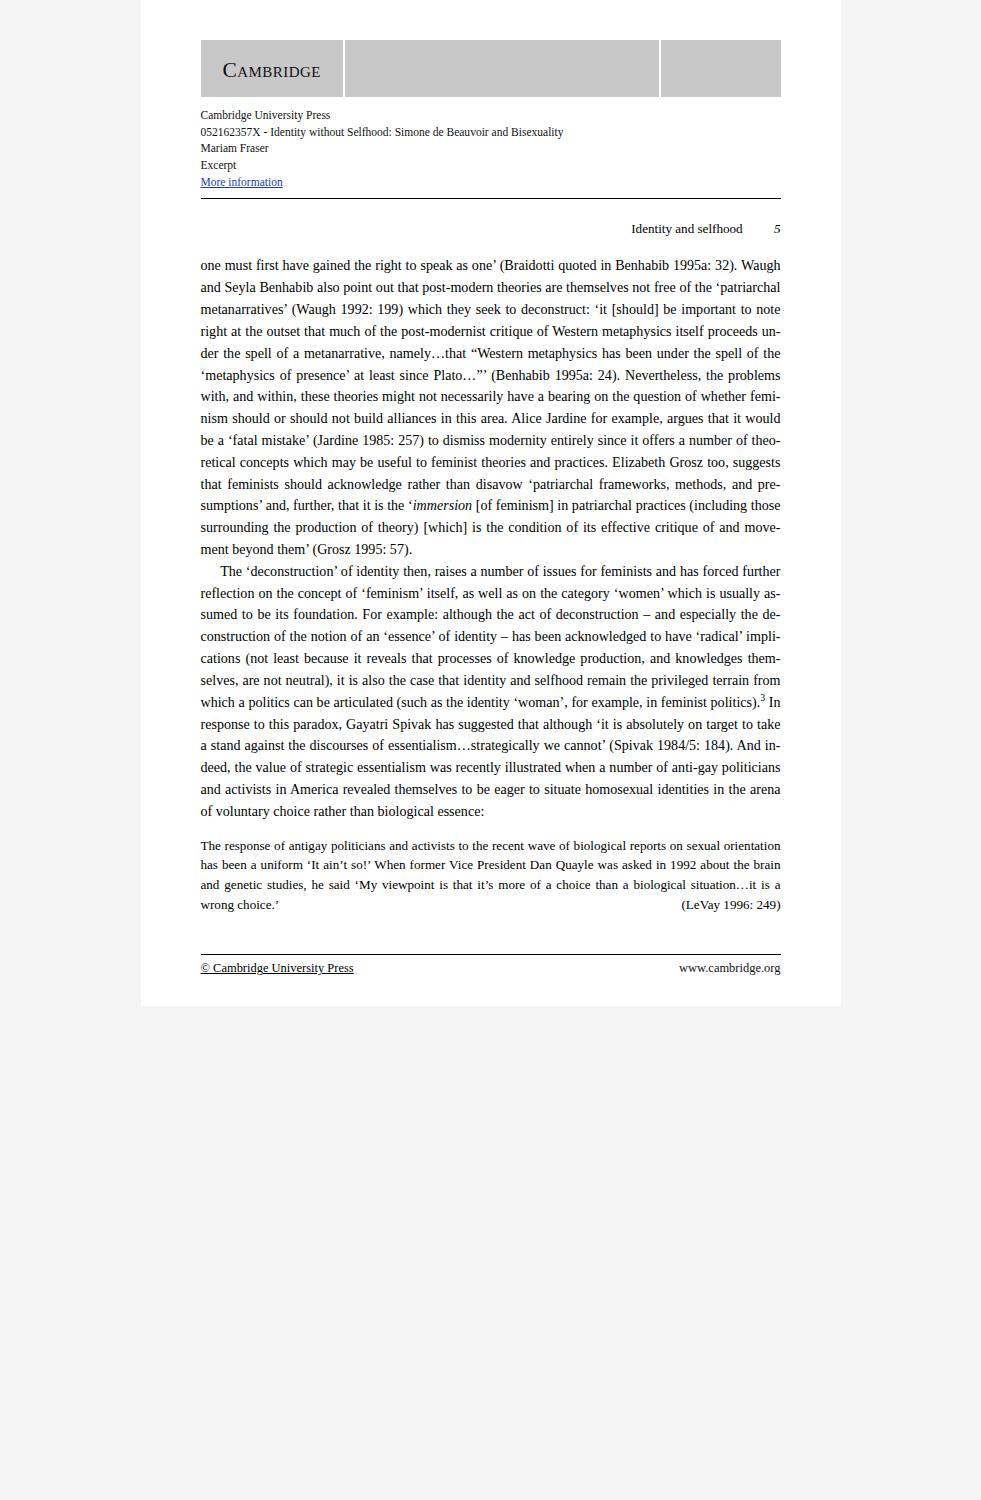Cambridge
Cambridge University Press
052162357X - Identity without Selfhood: Simone de Beauvoir and Bisexuality
Mariam Fraser
Excerpt
More information
Identity and selfhood 5
one must first have gained the right to speak as one’ (Braidotti quoted in Benhabib 1995a: 32). Waugh and Seyla Benhabib also point out that post-modern theories are themselves not free of the ‘patriarchal metanarratives’ (Waugh 1992: 199) which they seek to deconstruct: ‘it [should] be important to note right at the outset that much of the post-modernist critique of Western metaphysics itself proceeds under the spell of a metanarrative, namely…that “Western metaphysics has been under the spell of the ‘metaphysics of presence’ at least since Plato…”’ (Benhabib 1995a: 24). Nevertheless, the problems with, and within, these theories might not necessarily have a bearing on the question of whether feminism should or should not build alliances in this area. Alice Jardine for example, argues that it would be a ‘fatal mistake’ (Jardine 1985: 257) to dismiss modernity entirely since it offers a number of theoretical concepts which may be useful to feminist theories and practices. Elizabeth Grosz too, suggests that feminists should acknowledge rather than disavow ‘patriarchal frameworks, methods, and presumptions’ and, further, that it is the ‘immersion [of feminism] in patriarchal practices (including those surrounding the production of theory) [which] is the condition of its effective critique of and movement beyond them’ (Grosz 1995: 57).
The ‘deconstruction’ of identity then, raises a number of issues for feminists and has forced further reflection on the concept of ‘feminism’ itself, as well as on the category ‘women’ which is usually assumed to be its foundation. For example: although the act of deconstruction – and especially the deconstruction of the notion of an ‘essence’ of identity – has been acknowledged to have ‘radical’ implications (not least because it reveals that processes of knowledge production, and knowledges themselves, are not neutral), it is also the case that identity and selfhood remain the privileged terrain from which a politics can be articulated (such as the identity ‘woman’, for example, in feminist politics).3 In response to this paradox, Gayatri Spivak has suggested that although ‘it is absolutely on target to take a stand against the discourses of essentialism…strategically we cannot’ (Spivak 1984/5: 184). And indeed, the value of strategic essentialism was recently illustrated when a number of anti-gay politicians and activists in America revealed themselves to be eager to situate homosexual identities in the arena of voluntary choice rather than biological essence:
The response of antigay politicians and activists to the recent wave of biological reports on sexual orientation has been a uniform ‘It ain’t so!’ When former Vice President Dan Quayle was asked in 1992 about the brain and genetic studies, he said ‘My viewpoint is that it’s more of a choice than a biological situation…it is a wrong choice.’ (LeVay 1996: 249)
© Cambridge University Press www.cambridge.org